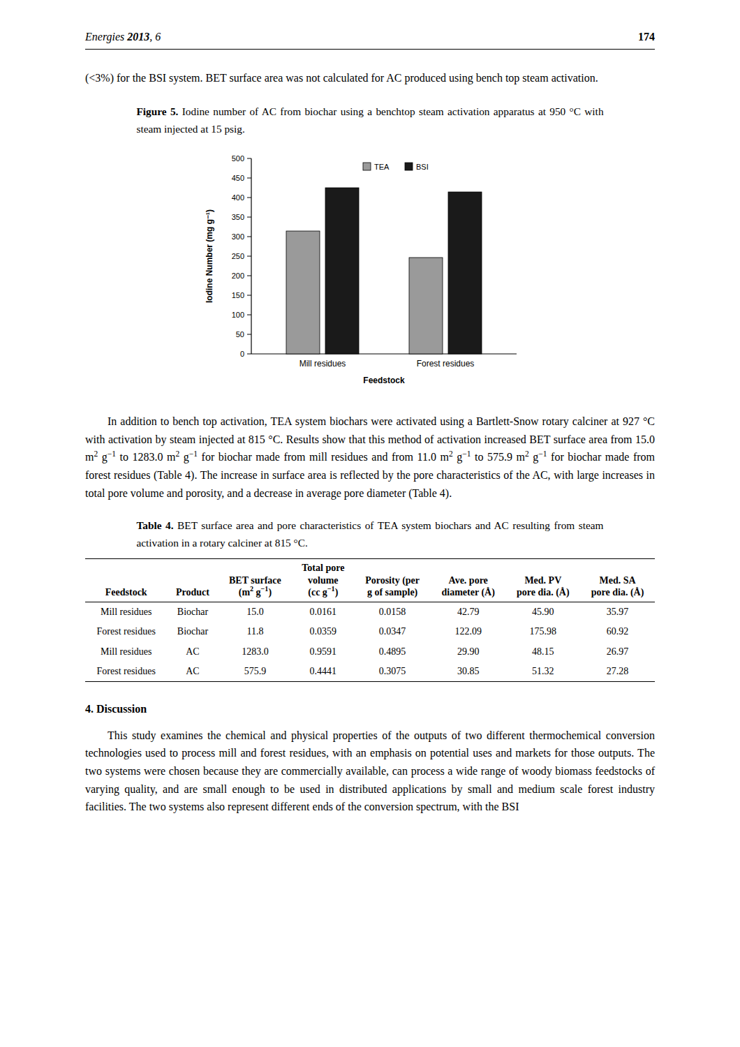Energies 2013, 6 174
(<3%) for the BSI system. BET surface area was not calculated for AC produced using bench top steam activation.
Figure 5. Iodine number of AC from biochar using a benchtop steam activation apparatus at 950 °C with steam injected at 15 psig.
0 50 100 150 200 250 300 350 400 450 500 Iodine Number (mg g⁻¹) Mill residues Forest residues Feedstock TEA BSI
In addition to bench top activation, TEA system biochars were activated using a Bartlett-Snow rotary calciner at 927 °C with activation by steam injected at 815 °C. Results show that this method of activation increased BET surface area from 15.0 m2 g−1 to 1283.0 m2 g−1 for biochar made from mill residues and from 11.0 m2 g−1 to 575.9 m2 g−1 for biochar made from forest residues (Table 4). The increase in surface area is reflected by the pore characteristics of the AC, with large increases in total pore volume and porosity, and a decrease in average pore diameter (Table 4).
Table 4. BET surface area and pore characteristics of TEA system biochars and AC resulting from steam activation in a rotary calciner at 815 °C.
| Feedstock | Product | BET surface (m 2 g −1 ) | Total pore volume (cc g −1 ) | Porosity (per g of sample) | Ave. pore diameter (Å) | Med. PV pore dia. (Å) | Med. SA pore dia. (Å) |
| --- | --- | --- | --- | --- | --- | --- | --- |
| Mill residues | Biochar | 15.0 | 0.0161 | 0.0158 | 42.79 | 45.90 | 35.97 |
| Forest residues | Biochar | 11.8 | 0.0359 | 0.0347 | 122.09 | 175.98 | 60.92 |
| Mill residues | AC | 1283.0 | 0.9591 | 0.4895 | 29.90 | 48.15 | 26.97 |
| Forest residues | AC | 575.9 | 0.4441 | 0.3075 | 30.85 | 51.32 | 27.28 |
4. Discussion
This study examines the chemical and physical properties of the outputs of two different thermochemical conversion technologies used to process mill and forest residues, with an emphasis on potential uses and markets for those outputs. The two systems were chosen because they are commercially available, can process a wide range of woody biomass feedstocks of varying quality, and are small enough to be used in distributed applications by small and medium scale forest industry facilities. The two systems also represent different ends of the conversion spectrum, with the BSI